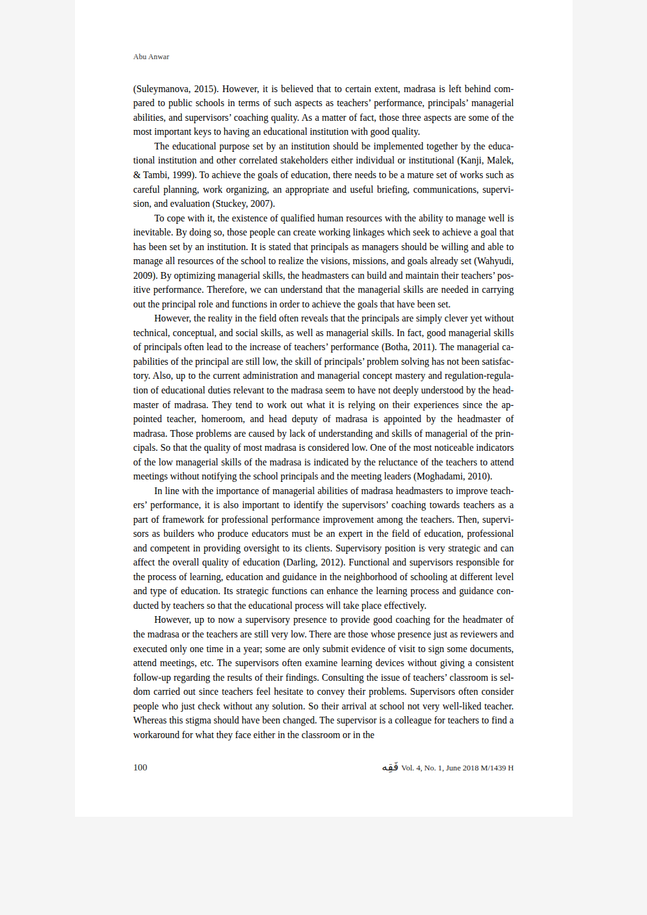Abu Anwar
(Suleymanova, 2015). However, it is believed that to certain extent, madrasa is left behind compared to public schools in terms of such aspects as teachers’ performance, principals’ managerial abilities, and supervisors’ coaching quality. As a matter of fact, those three aspects are some of the most important keys to having an educational institution with good quality.
The educational purpose set by an institution should be implemented together by the educational institution and other correlated stakeholders either individual or institutional (Kanji, Malek, & Tambi, 1999). To achieve the goals of education, there needs to be a mature set of works such as careful planning, work organizing, an appropriate and useful briefing, communications, supervision, and evaluation (Stuckey, 2007).
To cope with it, the existence of qualified human resources with the ability to manage well is inevitable. By doing so, those people can create working linkages which seek to achieve a goal that has been set by an institution. It is stated that principals as managers should be willing and able to manage all resources of the school to realize the visions, missions, and goals already set (Wahyudi, 2009). By optimizing managerial skills, the headmasters can build and maintain their teachers’ positive performance. Therefore, we can understand that the managerial skills are needed in carrying out the principal role and functions in order to achieve the goals that have been set.
However, the reality in the field often reveals that the principals are simply clever yet without technical, conceptual, and social skills, as well as managerial skills. In fact, good managerial skills of principals often lead to the increase of teachers’ performance (Botha, 2011). The managerial capabilities of the principal are still low, the skill of principals’ problem solving has not been satisfactory. Also, up to the current administration and managerial concept mastery and regulation-regulation of educational duties relevant to the madrasa seem to have not deeply understood by the headmaster of madrasa. They tend to work out what it is relying on their experiences since the appointed teacher, homeroom, and head deputy of madrasa is appointed by the headmaster of madrasa. Those problems are caused by lack of understanding and skills of managerial of the principals. So that the quality of most madrasa is considered low. One of the most noticeable indicators of the low managerial skills of the madrasa is indicated by the reluctance of the teachers to attend meetings without notifying the school principals and the meeting leaders (Moghadami, 2010).
In line with the importance of managerial abilities of madrasa headmasters to improve teachers’ performance, it is also important to identify the supervisors’ coaching towards teachers as a part of framework for professional performance improvement among the teachers. Then, supervisors as builders who produce educators must be an expert in the field of education, professional and competent in providing oversight to its clients. Supervisory position is very strategic and can affect the overall quality of education (Darling, 2012). Functional and supervisors responsible for the process of learning, education and guidance in the neighborhood of schooling at different level and type of education. Its strategic functions can enhance the learning process and guidance conducted by teachers so that the educational process will take place effectively.
However, up to now a supervisory presence to provide good coaching for the headmater of the madrasa or the teachers are still very low. There are those whose presence just as reviewers and executed only one time in a year; some are only submit evidence of visit to sign some documents, attend meetings, etc. The supervisors often examine learning devices without giving a consistent follow-up regarding the results of their findings. Consulting the issue of teachers’ classroom is seldom carried out since teachers feel hesitate to convey their problems. Supervisors often consider people who just check without any solution. So their arrival at school not very well-liked teacher. Whereas this stigma should have been changed. The supervisor is a colleague for teachers to find a workaround for what they face either in the classroom or in the
100 فَقِه Vol. 4, No. 1, June 2018 M/1439 H